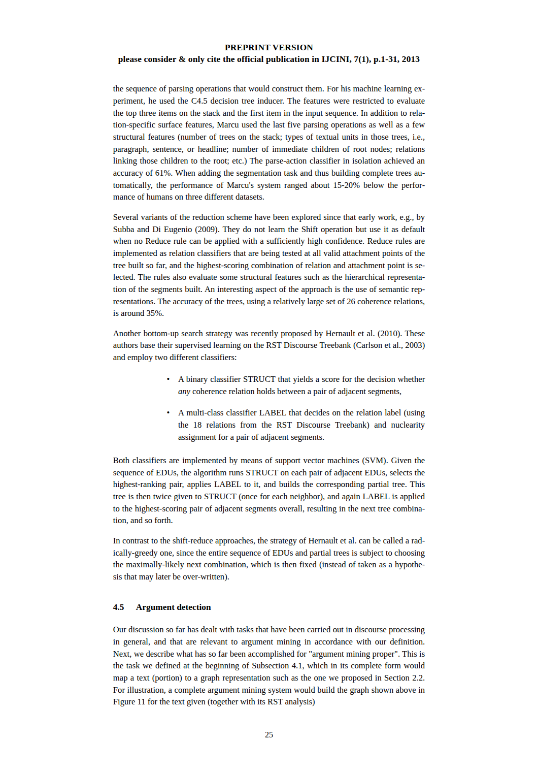PREPRINT VERSION please consider & only cite the official publication in IJCINI, 7(1), p.1-31, 2013
the sequence of parsing operations that would construct them. For his machine learning experiment, he used the C4.5 decision tree inducer. The features were restricted to evaluate the top three items on the stack and the first item in the input sequence. In addition to relation-specific surface features, Marcu used the last five parsing operations as well as a few structural features (number of trees on the stack; types of textual units in those trees, i.e., paragraph, sentence, or headline; number of immediate children of root nodes; relations linking those children to the root; etc.) The parse-action classifier in isolation achieved an accuracy of 61%. When adding the segmentation task and thus building complete trees automatically, the performance of Marcu's system ranged about 15-20% below the performance of humans on three different datasets.
Several variants of the reduction scheme have been explored since that early work, e.g., by Subba and Di Eugenio (2009). They do not learn the Shift operation but use it as default when no Reduce rule can be applied with a sufficiently high confidence. Reduce rules are implemented as relation classifiers that are being tested at all valid attachment points of the tree built so far, and the highest-scoring combination of relation and attachment point is selected. The rules also evaluate some structural features such as the hierarchical representation of the segments built. An interesting aspect of the approach is the use of semantic representations. The accuracy of the trees, using a relatively large set of 26 coherence relations, is around 35%.
Another bottom-up search strategy was recently proposed by Hernault et al. (2010). These authors base their supervised learning on the RST Discourse Treebank (Carlson et al., 2003) and employ two different classifiers:
A binary classifier STRUCT that yields a score for the decision whether any coherence relation holds between a pair of adjacent segments,
A multi-class classifier LABEL that decides on the relation label (using the 18 relations from the RST Discourse Treebank) and nuclearity assignment for a pair of adjacent segments.
Both classifiers are implemented by means of support vector machines (SVM). Given the sequence of EDUs, the algorithm runs STRUCT on each pair of adjacent EDUs, selects the highest-ranking pair, applies LABEL to it, and builds the corresponding partial tree. This tree is then twice given to STRUCT (once for each neighbor), and again LABEL is applied to the highest-scoring pair of adjacent segments overall, resulting in the next tree combination, and so forth.
In contrast to the shift-reduce approaches, the strategy of Hernault et al. can be called a radically-greedy one, since the entire sequence of EDUs and partial trees is subject to choosing the maximally-likely next combination, which is then fixed (instead of taken as a hypothesis that may later be over-written).
4.5 Argument detection
Our discussion so far has dealt with tasks that have been carried out in discourse processing in general, and that are relevant to argument mining in accordance with our definition. Next, we describe what has so far been accomplished for "argument mining proper". This is the task we defined at the beginning of Subsection 4.1, which in its complete form would map a text (portion) to a graph representation such as the one we proposed in Section 2.2. For illustration, a complete argument mining system would build the graph shown above in Figure 11 for the text given (together with its RST analysis)
25